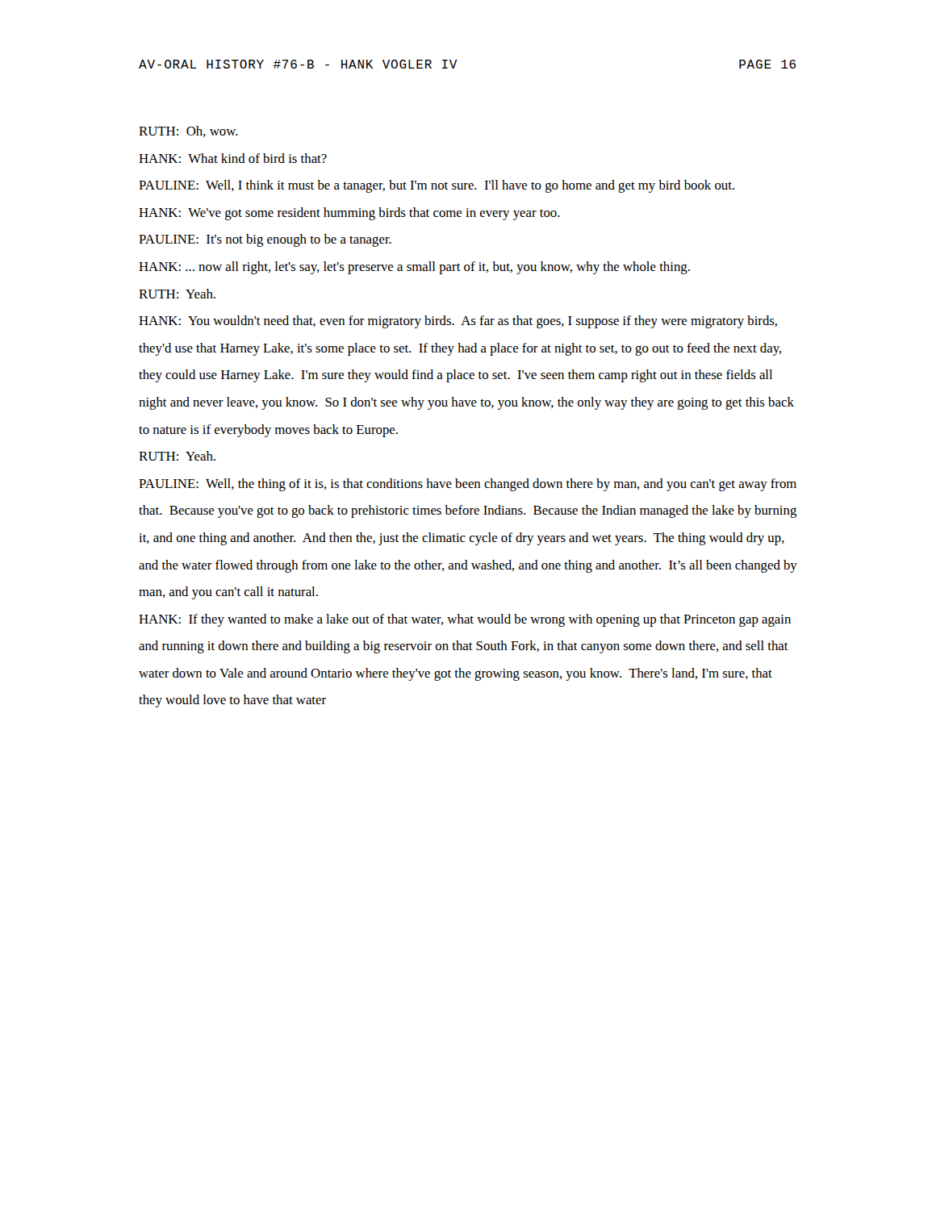AV-ORAL HISTORY #76-B - HANK VOGLER IV PAGE 16
RUTH: Oh, wow.
HANK: What kind of bird is that?
PAULINE: Well, I think it must be a tanager, but I'm not sure. I'll have to go home and get my bird book out.
HANK: We've got some resident humming birds that come in every year too.
PAULINE: It's not big enough to be a tanager.
HANK: ... now all right, let's say, let's preserve a small part of it, but, you know, why the whole thing.
RUTH: Yeah.
HANK: You wouldn't need that, even for migratory birds. As far as that goes, I suppose if they were migratory birds, they'd use that Harney Lake, it's some place to set. If they had a place for at night to set, to go out to feed the next day, they could use Harney Lake. I'm sure they would find a place to set. I've seen them camp right out in these fields all night and never leave, you know. So I don't see why you have to, you know, the only way they are going to get this back to nature is if everybody moves back to Europe.
RUTH: Yeah.
PAULINE: Well, the thing of it is, is that conditions have been changed down there by man, and you can't get away from that. Because you've got to go back to prehistoric times before Indians. Because the Indian managed the lake by burning it, and one thing and another. And then the, just the climatic cycle of dry years and wet years. The thing would dry up, and the water flowed through from one lake to the other, and washed, and one thing and another. It’s all been changed by man, and you can't call it natural.
HANK: If they wanted to make a lake out of that water, what would be wrong with opening up that Princeton gap again and running it down there and building a big reservoir on that South Fork, in that canyon some down there, and sell that water down to Vale and around Ontario where they've got the growing season, you know. There's land, I'm sure, that they would love to have that water